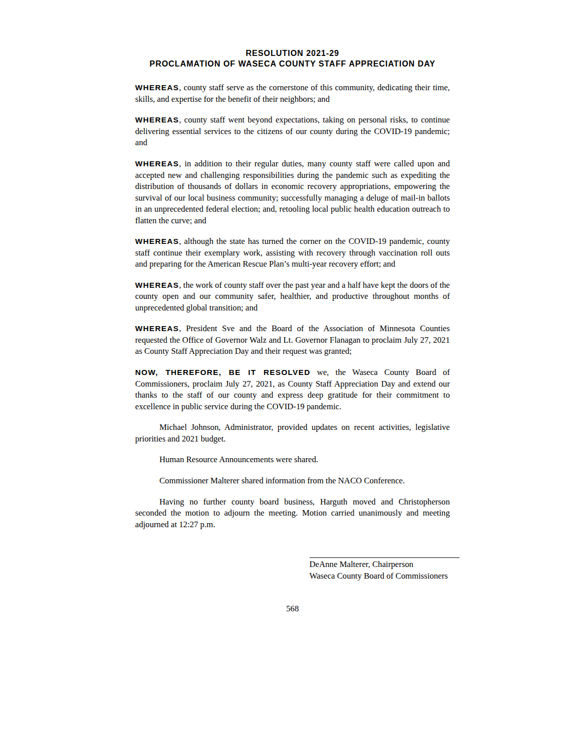RESOLUTION 2021-29 PROCLAMATION OF WASECA COUNTY STAFF APPRECIATION DAY
WHEREAS, county staff serve as the cornerstone of this community, dedicating their time, skills, and expertise for the benefit of their neighbors; and
WHEREAS, county staff went beyond expectations, taking on personal risks, to continue delivering essential services to the citizens of our county during the COVID-19 pandemic; and
WHEREAS, in addition to their regular duties, many county staff were called upon and accepted new and challenging responsibilities during the pandemic such as expediting the distribution of thousands of dollars in economic recovery appropriations, empowering the survival of our local business community; successfully managing a deluge of mail-in ballots in an unprecedented federal election; and, retooling local public health education outreach to flatten the curve; and
WHEREAS, although the state has turned the corner on the COVID-19 pandemic, county staff continue their exemplary work, assisting with recovery through vaccination roll outs and preparing for the American Rescue Plan’s multi-year recovery effort; and
WHEREAS, the work of county staff over the past year and a half have kept the doors of the county open and our community safer, healthier, and productive throughout months of unprecedented global transition; and
WHEREAS, President Sve and the Board of the Association of Minnesota Counties requested the Office of Governor Walz and Lt. Governor Flanagan to proclaim July 27, 2021 as County Staff Appreciation Day and their request was granted;
NOW, THEREFORE, BE IT RESOLVED we, the Waseca County Board of Commissioners, proclaim July 27, 2021, as County Staff Appreciation Day and extend our thanks to the staff of our county and express deep gratitude for their commitment to excellence in public service during the COVID-19 pandemic.
Michael Johnson, Administrator, provided updates on recent activities, legislative priorities and 2021 budget.
Human Resource Announcements were shared.
Commissioner Malterer shared information from the NACO Conference.
Having no further county board business, Harguth moved and Christopherson seconded the motion to adjourn the meeting. Motion carried unanimously and meeting adjourned at 12:27 p.m.
DeAnne Malterer, Chairperson
Waseca County Board of Commissioners
568